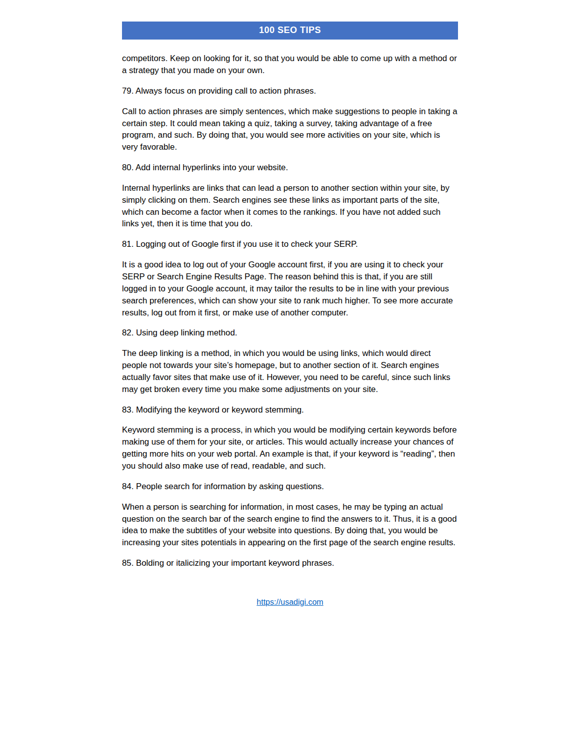100 SEO TIPS
competitors. Keep on looking for it, so that you would be able to come up with a method or a strategy that you made on your own.
79. Always focus on providing call to action phrases.
Call to action phrases are simply sentences, which make suggestions to people in taking a certain step. It could mean taking a quiz, taking a survey, taking advantage of a free program, and such. By doing that, you would see more activities on your site, which is very favorable.
80. Add internal hyperlinks into your website.
Internal hyperlinks are links that can lead a person to another section within your site, by simply clicking on them. Search engines see these links as important parts of the site, which can become a factor when it comes to the rankings. If you have not added such links yet, then it is time that you do.
81. Logging out of Google first if you use it to check your SERP.
It is a good idea to log out of your Google account first, if you are using it to check your SERP or Search Engine Results Page. The reason behind this is that, if you are still logged in to your Google account, it may tailor the results to be in line with your previous search preferences, which can show your site to rank much higher. To see more accurate results, log out from it first, or make use of another computer.
82. Using deep linking method.
The deep linking is a method, in which you would be using links, which would direct people not towards your site’s homepage, but to another section of it. Search engines actually favor sites that make use of it. However, you need to be careful, since such links may get broken every time you make some adjustments on your site.
83. Modifying the keyword or keyword stemming.
Keyword stemming is a process, in which you would be modifying certain keywords before making use of them for your site, or articles. This would actually increase your chances of getting more hits on your web portal. An example is that, if your keyword is “reading”, then you should also make use of read, readable, and such.
84. People search for information by asking questions.
When a person is searching for information, in most cases, he may be typing an actual question on the search bar of the search engine to find the answers to it. Thus, it is a good idea to make the subtitles of your website into questions. By doing that, you would be increasing your sites potentials in appearing on the first page of the search engine results.
85. Bolding or italicizing your important keyword phrases.
https://usadigi.com